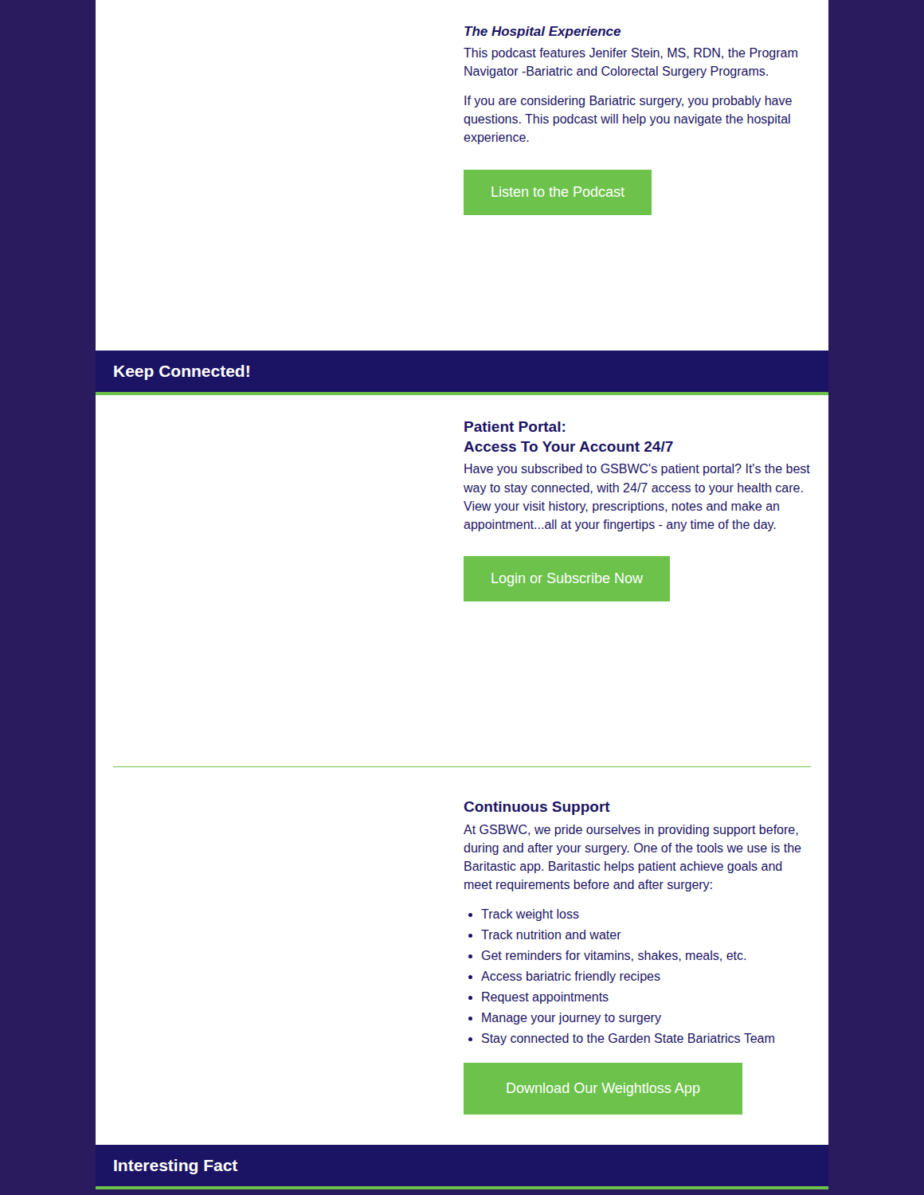The Hospital Experience
This podcast features Jenifer Stein, MS, RDN, the Program Navigator -Bariatric and Colorectal Surgery Programs.
If you are considering Bariatric surgery, you probably have questions. This podcast will help you navigate the hospital experience.
Listen to the Podcast
Keep Connected!
Patient Portal:
Access To Your Account 24/7
Have you subscribed to GSBWC's patient portal? It's the best way to stay connected, with 24/7 access to your health care. View your visit history, prescriptions, notes and make an appointment...all at your fingertips - any time of the day.
Login or Subscribe Now
Continuous Support
At GSBWC, we pride ourselves in providing support before, during and after your surgery. One of the tools we use is the Baritastic app. Baritastic helps patient achieve goals and meet requirements before and after surgery:
Track weight loss
Track nutrition and water
Get reminders for vitamins, shakes, meals, etc.
Access bariatric friendly recipes
Request appointments
Manage your journey to surgery
Stay connected to the Garden State Bariatrics Team
Download Our Weightloss App
Interesting Fact